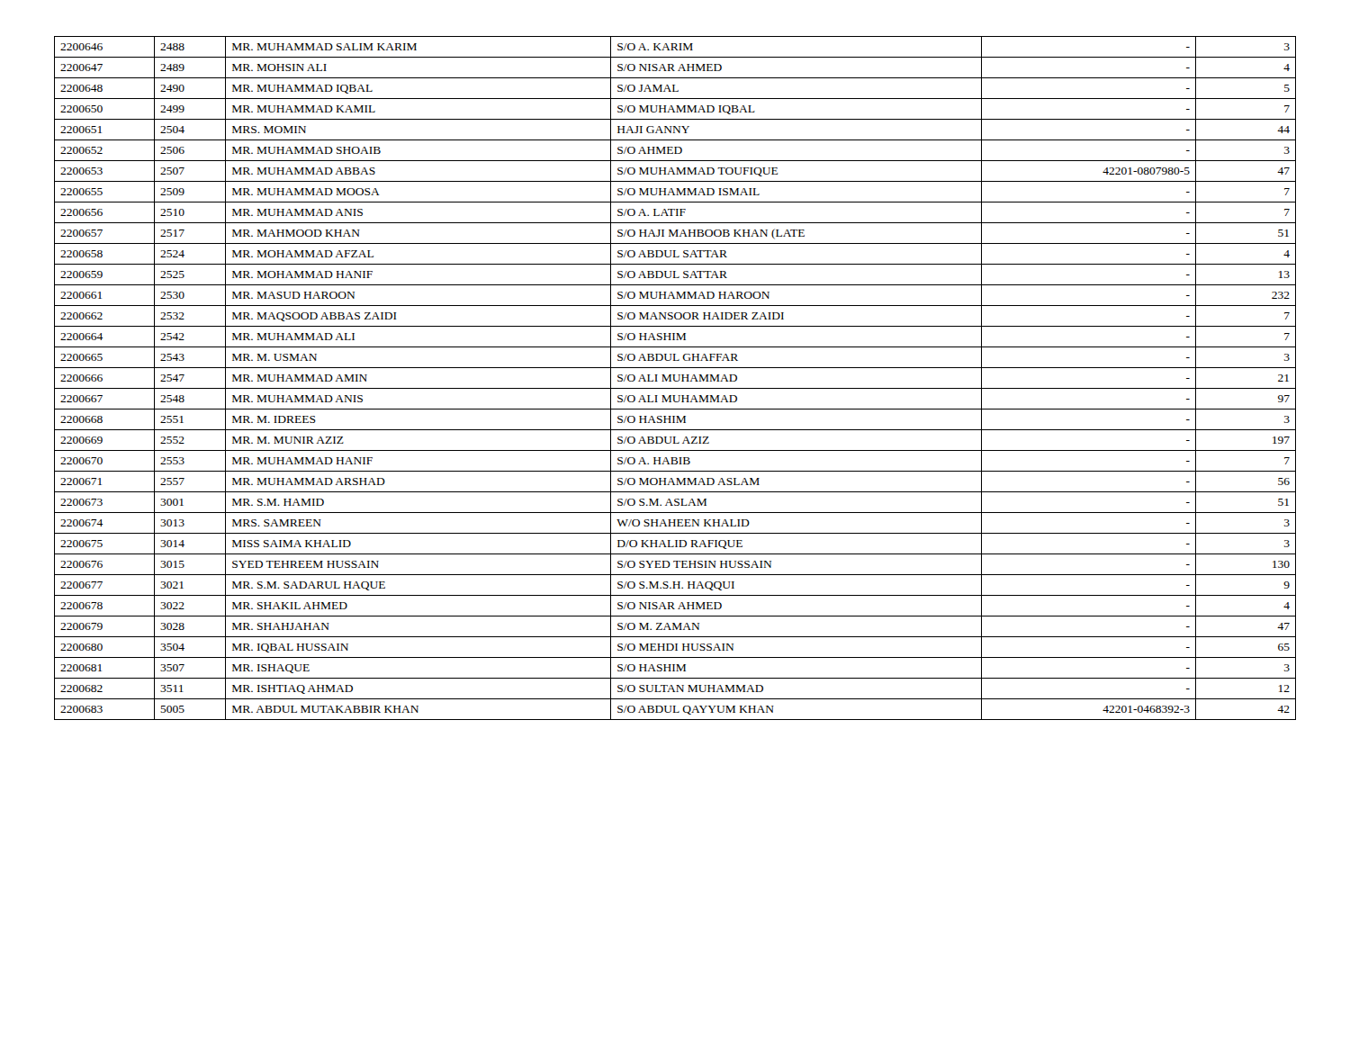| 2200646 | 2488 | MR. MUHAMMAD SALIM KARIM | S/O A. KARIM | - | 3 |
| 2200647 | 2489 | MR. MOHSIN ALI | S/O NISAR AHMED | - | 4 |
| 2200648 | 2490 | MR. MUHAMMAD IQBAL | S/O JAMAL | - | 5 |
| 2200650 | 2499 | MR. MUHAMMAD KAMIL | S/O MUHAMMAD IQBAL | - | 7 |
| 2200651 | 2504 | MRS. MOMIN | HAJI GANNY | - | 44 |
| 2200652 | 2506 | MR. MUHAMMAD SHOAIB | S/O AHMED | - | 3 |
| 2200653 | 2507 | MR. MUHAMMAD ABBAS | S/O MUHAMMAD TOUFIQUE | 42201-0807980-5 | 47 |
| 2200655 | 2509 | MR. MUHAMMAD MOOSA | S/O MUHAMMAD ISMAIL | - | 7 |
| 2200656 | 2510 | MR. MUHAMMAD ANIS | S/O A. LATIF | - | 7 |
| 2200657 | 2517 | MR. MAHMOOD KHAN | S/O HAJI MAHBOOB KHAN (LATE | - | 51 |
| 2200658 | 2524 | MR. MOHAMMAD AFZAL | S/O ABDUL SATTAR | - | 4 |
| 2200659 | 2525 | MR. MOHAMMAD HANIF | S/O ABDUL SATTAR | - | 13 |
| 2200661 | 2530 | MR. MASUD HAROON | S/O MUHAMMAD HAROON | - | 232 |
| 2200662 | 2532 | MR. MAQSOOD ABBAS ZAIDI | S/O MANSOOR HAIDER ZAIDI | - | 7 |
| 2200664 | 2542 | MR. MUHAMMAD ALI | S/O HASHIM | - | 7 |
| 2200665 | 2543 | MR. M. USMAN | S/O ABDUL GHAFFAR | - | 3 |
| 2200666 | 2547 | MR. MUHAMMAD AMIN | S/O ALI MUHAMMAD | - | 21 |
| 2200667 | 2548 | MR. MUHAMMAD ANIS | S/O ALI MUHAMMAD | - | 97 |
| 2200668 | 2551 | MR. M. IDREES | S/O HASHIM | - | 3 |
| 2200669 | 2552 | MR. M. MUNIR AZIZ | S/O ABDUL AZIZ | - | 197 |
| 2200670 | 2553 | MR. MUHAMMAD HANIF | S/O A. HABIB | - | 7 |
| 2200671 | 2557 | MR. MUHAMMAD ARSHAD | S/O MOHAMMAD ASLAM | - | 56 |
| 2200673 | 3001 | MR. S.M. HAMID | S/O S.M. ASLAM | - | 51 |
| 2200674 | 3013 | MRS. SAMREEN | W/O SHAHEEN KHALID | - | 3 |
| 2200675 | 3014 | MISS SAIMA KHALID | D/O KHALID RAFIQUE | - | 3 |
| 2200676 | 3015 | SYED TEHREEM HUSSAIN | S/O SYED TEHSIN HUSSAIN | - | 130 |
| 2200677 | 3021 | MR. S.M. SADARUL HAQUE | S/O S.M.S.H. HAQQUI | - | 9 |
| 2200678 | 3022 | MR. SHAKIL AHMED | S/O NISAR AHMED | - | 4 |
| 2200679 | 3028 | MR. SHAHJAHAN | S/O M. ZAMAN | - | 47 |
| 2200680 | 3504 | MR. IQBAL HUSSAIN | S/O MEHDI HUSSAIN | - | 65 |
| 2200681 | 3507 | MR. ISHAQUE | S/O HASHIM | - | 3 |
| 2200682 | 3511 | MR. ISHTIAQ AHMAD | S/O SULTAN MUHAMMAD | - | 12 |
| 2200683 | 5005 | MR. ABDUL MUTAKABBIR KHAN | S/O ABDUL QAYYUM KHAN | 42201-0468392-3 | 42 |